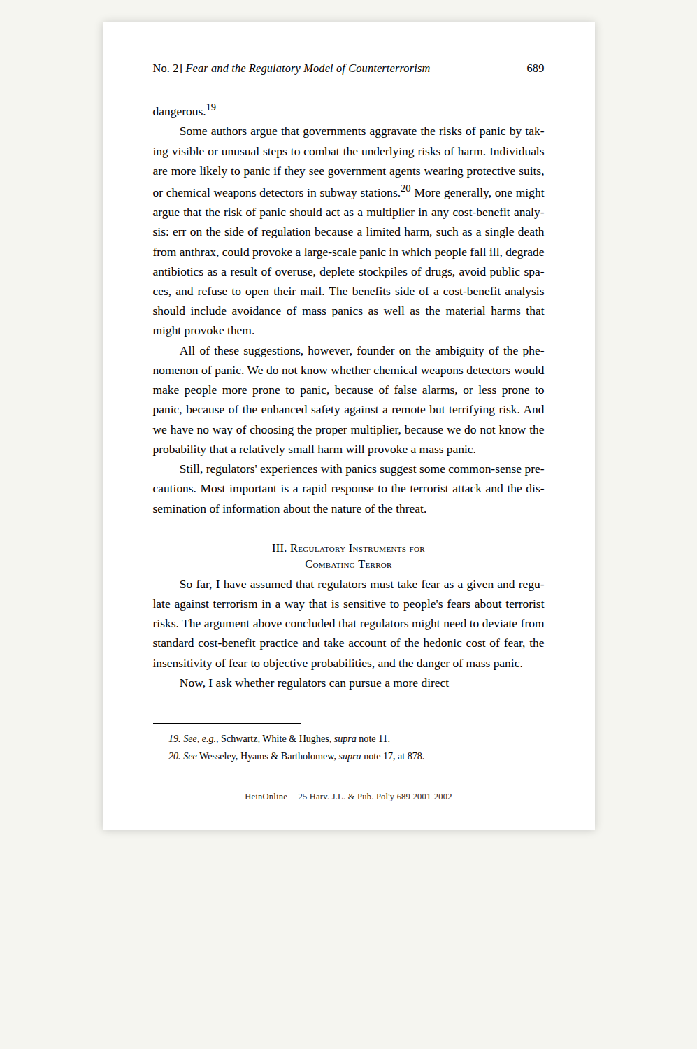No. 2] Fear and the Regulatory Model of Counterterrorism 689
dangerous.19
Some authors argue that governments aggravate the risks of panic by taking visible or unusual steps to combat the underlying risks of harm. Individuals are more likely to panic if they see government agents wearing protective suits, or chemical weapons detectors in subway stations.20 More generally, one might argue that the risk of panic should act as a multiplier in any cost-benefit analysis: err on the side of regulation because a limited harm, such as a single death from anthrax, could provoke a large-scale panic in which people fall ill, degrade antibiotics as a result of overuse, deplete stockpiles of drugs, avoid public spaces, and refuse to open their mail. The benefits side of a cost-benefit analysis should include avoidance of mass panics as well as the material harms that might provoke them.
All of these suggestions, however, founder on the ambiguity of the phenomenon of panic. We do not know whether chemical weapons detectors would make people more prone to panic, because of false alarms, or less prone to panic, because of the enhanced safety against a remote but terrifying risk. And we have no way of choosing the proper multiplier, because we do not know the probability that a relatively small harm will provoke a mass panic.
Still, regulators' experiences with panics suggest some common-sense precautions. Most important is a rapid response to the terrorist attack and the dissemination of information about the nature of the threat.
III. Regulatory Instruments for
Combating Terror
So far, I have assumed that regulators must take fear as a given and regulate against terrorism in a way that is sensitive to people's fears about terrorist risks. The argument above concluded that regulators might need to deviate from standard cost-benefit practice and take account of the hedonic cost of fear, the insensitivity of fear to objective probabilities, and the danger of mass panic.
Now, I ask whether regulators can pursue a more direct
19. See, e.g., Schwartz, White & Hughes, supra note 11.
20. See Wesseley, Hyams & Bartholomew, supra note 17, at 878.
HeinOnline -- 25 Harv. J.L. & Pub. Pol'y 689 2001-2002